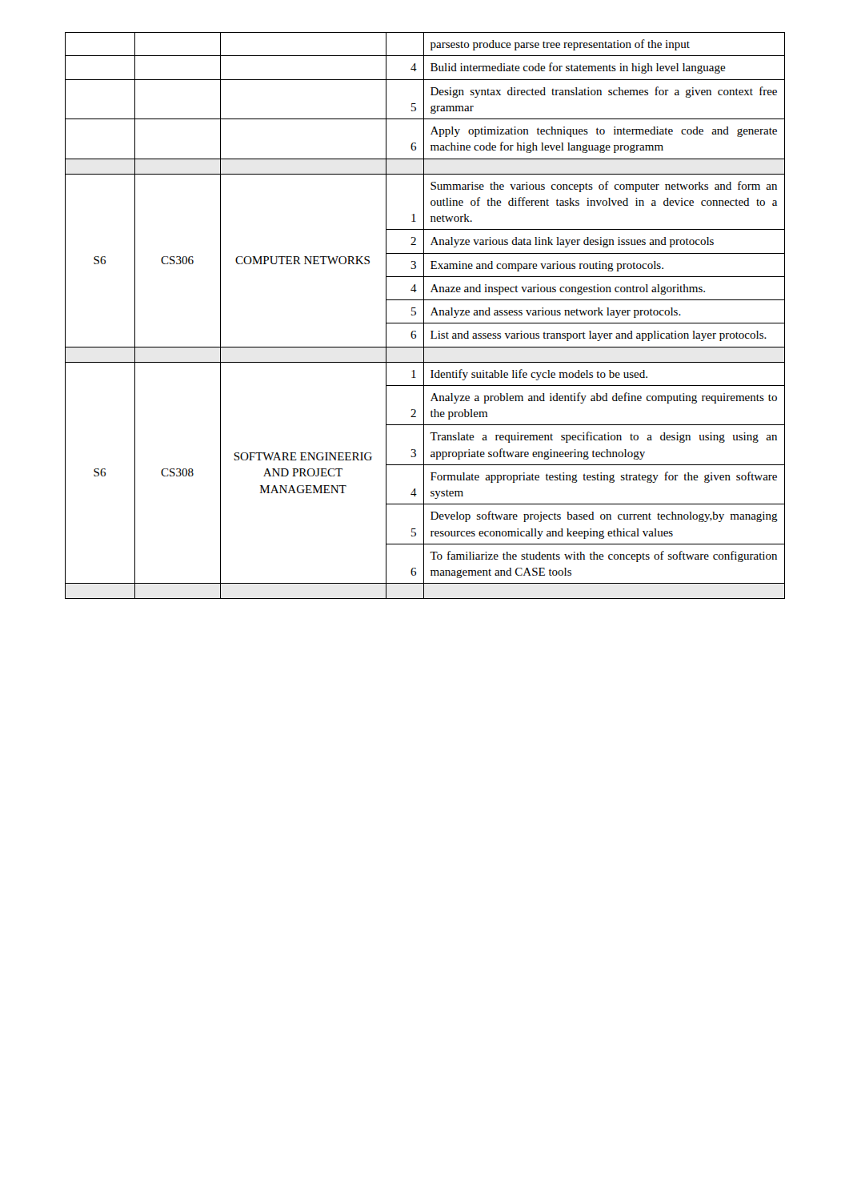| | | | | parsesto produce parse tree representation of the input |
| | | | 4 | Bulid intermediate code for statements in high level language |
| | | | 5 | Design syntax directed translation schemes for a given context free grammar |
| | | | 6 | Apply optimization techniques to intermediate code and generate machine code for high level language programm |
| S6 | CS306 | COMPUTER NETWORKS | 1 | Summarise the various concepts of computer networks and form an outline of the different tasks involved in a device connected to a network. |
| 2 | Analyze various data link layer design issues and protocols |
| 3 | Examine and compare various routing protocols. |
| 4 | Anaze and inspect various congestion control algorithms. |
| 5 | Analyze and assess various network layer protocols. |
| 6 | List and assess various transport layer and application layer protocols. |
| S6 | CS308 | SOFTWARE ENGINEERIG AND PROJECT MANAGEMENT | 1 | Identify suitable life cycle models to be used. |
| 2 | Analyze a problem and identify abd define computing requirements to the problem |
| 3 | Translate a requirement specification to a design using using an appropriate software engineering technology |
| 4 | Formulate appropriate testing testing strategy for the given software system |
| 5 | Develop software projects based on current technology,by managing resources economically and keeping ethical values |
| 6 | To familiarize the students with the concepts of software configuration management and CASE tools |